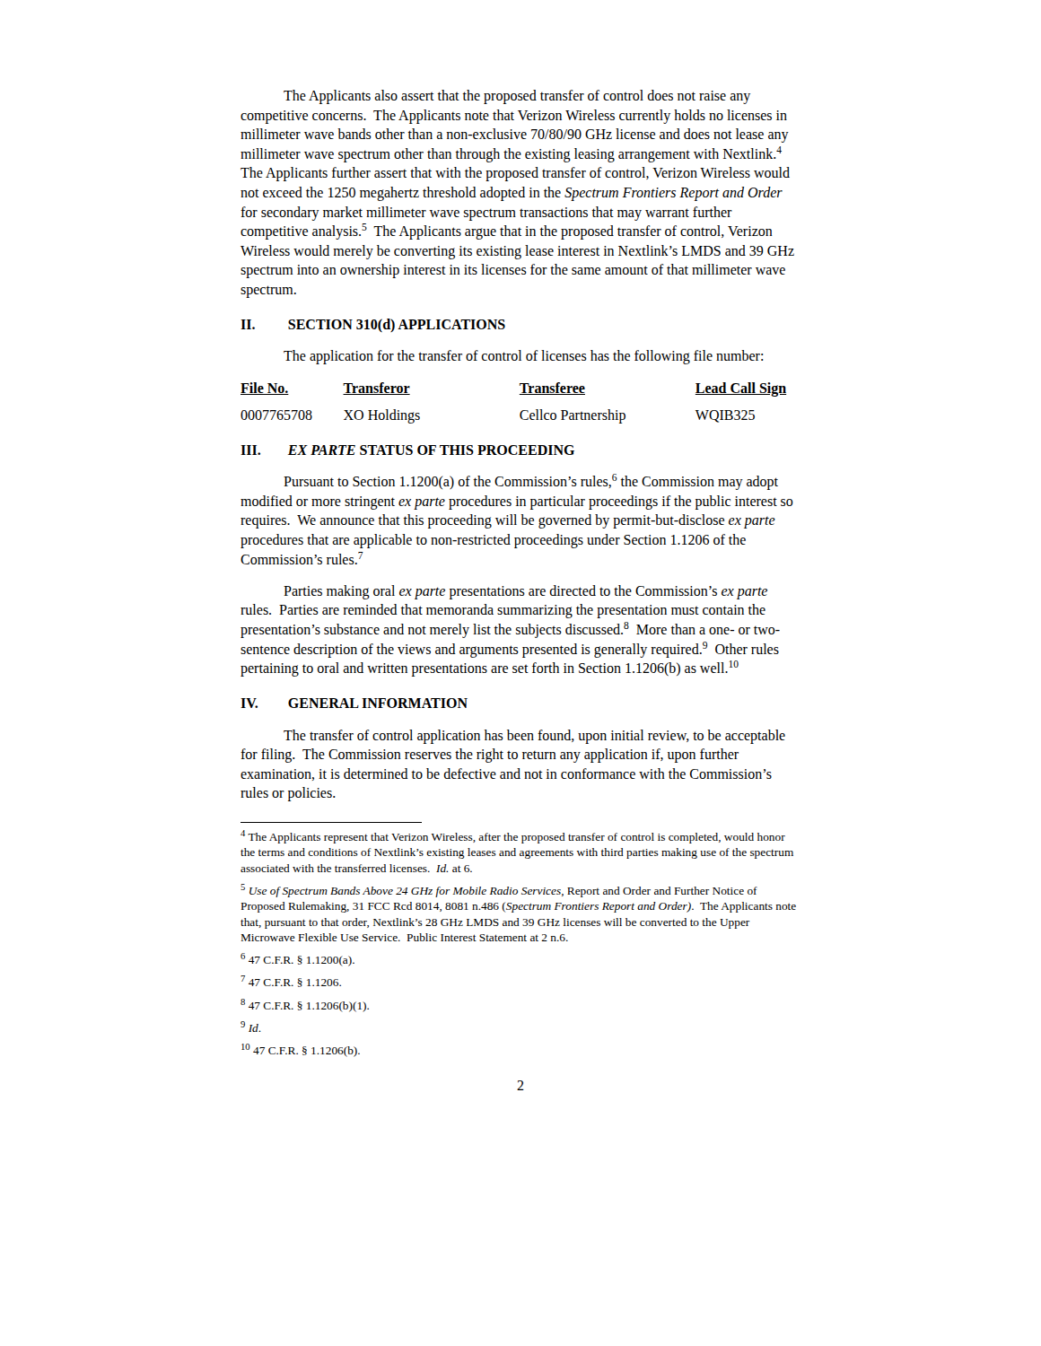The Applicants also assert that the proposed transfer of control does not raise any competitive concerns. The Applicants note that Verizon Wireless currently holds no licenses in millimeter wave bands other than a non-exclusive 70/80/90 GHz license and does not lease any millimeter wave spectrum other than through the existing leasing arrangement with Nextlink.4 The Applicants further assert that with the proposed transfer of control, Verizon Wireless would not exceed the 1250 megahertz threshold adopted in the Spectrum Frontiers Report and Order for secondary market millimeter wave spectrum transactions that may warrant further competitive analysis.5 The Applicants argue that in the proposed transfer of control, Verizon Wireless would merely be converting its existing lease interest in Nextlink’s LMDS and 39 GHz spectrum into an ownership interest in its licenses for the same amount of that millimeter wave spectrum.
II.
SECTION 310(d) APPLICATIONS
The application for the transfer of control of licenses has the following file number:
| File No. | Transferor | Transferee | Lead Call Sign |
| --- | --- | --- | --- |
| 0007765708 | XO Holdings | Cellco Partnership | WQIB325 |
III.
EX PARTE STATUS OF THIS PROCEEDING
Pursuant to Section 1.1200(a) of the Commission’s rules,6 the Commission may adopt modified or more stringent ex parte procedures in particular proceedings if the public interest so requires. We announce that this proceeding will be governed by permit-but-disclose ex parte procedures that are applicable to non-restricted proceedings under Section 1.1206 of the Commission’s rules.7
Parties making oral ex parte presentations are directed to the Commission’s ex parte rules. Parties are reminded that memoranda summarizing the presentation must contain the presentation’s substance and not merely list the subjects discussed.8 More than a one- or two-sentence description of the views and arguments presented is generally required.9 Other rules pertaining to oral and written presentations are set forth in Section 1.1206(b) as well.10
IV.
GENERAL INFORMATION
The transfer of control application has been found, upon initial review, to be acceptable for filing. The Commission reserves the right to return any application if, upon further examination, it is determined to be defective and not in conformance with the Commission’s rules or policies.
4 The Applicants represent that Verizon Wireless, after the proposed transfer of control is completed, would honor the terms and conditions of Nextlink’s existing leases and agreements with third parties making use of the spectrum associated with the transferred licenses. Id. at 6.
5 Use of Spectrum Bands Above 24 GHz for Mobile Radio Services, Report and Order and Further Notice of Proposed Rulemaking, 31 FCC Rcd 8014, 8081 n.486 (Spectrum Frontiers Report and Order). The Applicants note that, pursuant to that order, Nextlink’s 28 GHz LMDS and 39 GHz licenses will be converted to the Upper Microwave Flexible Use Service. Public Interest Statement at 2 n.6.
6 47 C.F.R. § 1.1200(a).
7 47 C.F.R. § 1.1206.
8 47 C.F.R. § 1.1206(b)(1).
9 Id.
10 47 C.F.R. § 1.1206(b).
2